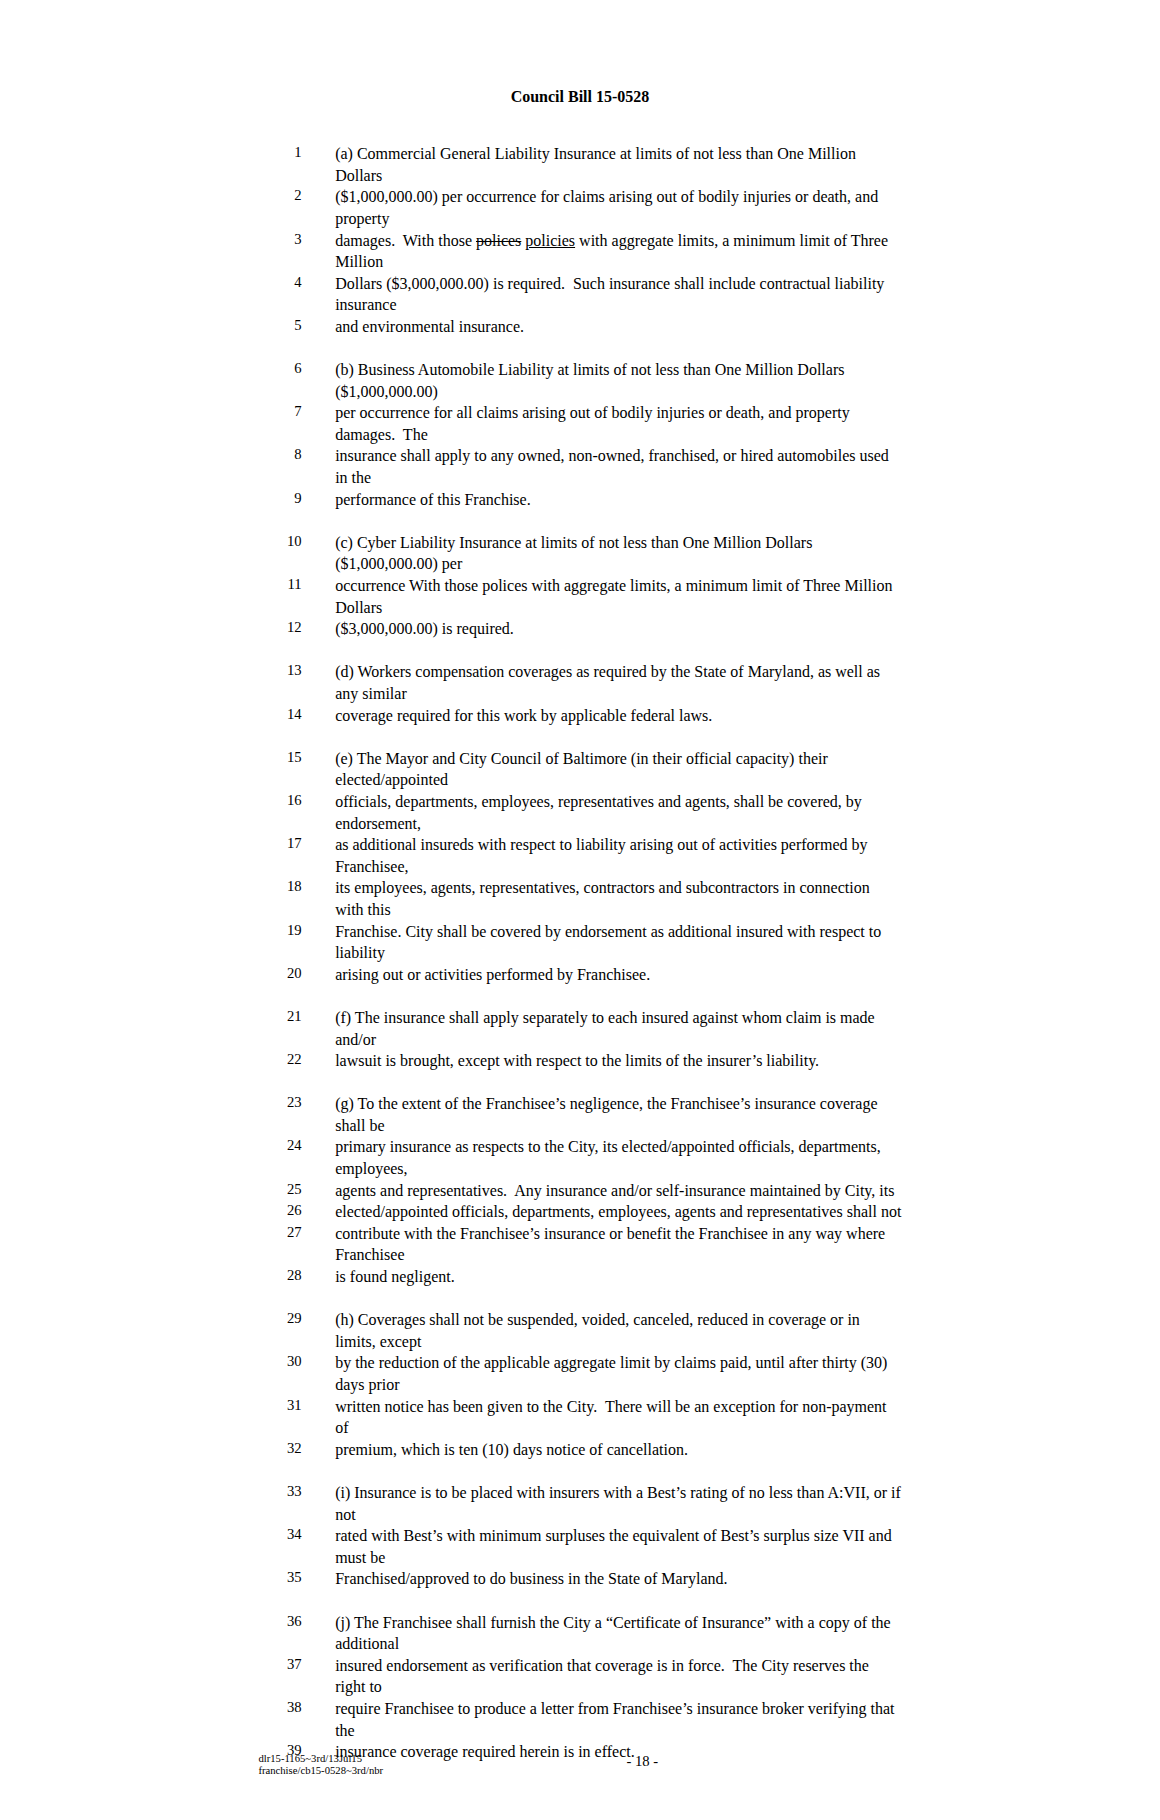Council Bill 15-0528
| 1 | (a) Commercial General Liability Insurance at limits of not less than One Million Dollars |
| 2 | ($1,000,000.00) per occurrence for claims arising out of bodily injuries or death, and property |
| 3 | damages. With those polices policies with aggregate limits, a minimum limit of Three Million |
| 4 | Dollars ($3,000,000.00) is required. Such insurance shall include contractual liability insurance |
| 5 | and environmental insurance. |
| 6 | (b) Business Automobile Liability at limits of not less than One Million Dollars ($1,000,000.00) |
| 7 | per occurrence for all claims arising out of bodily injuries or death, and property damages. The |
| 8 | insurance shall apply to any owned, non-owned, franchised, or hired automobiles used in the |
| 9 | performance of this Franchise. |
| 10 | (c) Cyber Liability Insurance at limits of not less than One Million Dollars ($1,000,000.00) per |
| 11 | occurrence With those polices with aggregate limits, a minimum limit of Three Million Dollars |
| 12 | ($3,000,000.00) is required. |
| 13 | (d) Workers compensation coverages as required by the State of Maryland, as well as any similar |
| 14 | coverage required for this work by applicable federal laws. |
| 15 | (e) The Mayor and City Council of Baltimore (in their official capacity) their elected/appointed |
| 16 | officials, departments, employees, representatives and agents, shall be covered, by endorsement, |
| 17 | as additional insureds with respect to liability arising out of activities performed by Franchisee, |
| 18 | its employees, agents, representatives, contractors and subcontractors in connection with this |
| 19 | Franchise. City shall be covered by endorsement as additional insured with respect to liability |
| 20 | arising out or activities performed by Franchisee. |
| 21 | (f) The insurance shall apply separately to each insured against whom claim is made and/or |
| 22 | lawsuit is brought, except with respect to the limits of the insurer’s liability. |
| 23 | (g) To the extent of the Franchisee’s negligence, the Franchisee’s insurance coverage shall be |
| 24 | primary insurance as respects to the City, its elected/appointed officials, departments, employees, |
| 25 | agents and representatives. Any insurance and/or self-insurance maintained by City, its |
| 26 | elected/appointed officials, departments, employees, agents and representatives shall not |
| 27 | contribute with the Franchisee’s insurance or benefit the Franchisee in any way where Franchisee |
| 28 | is found negligent. |
| 29 | (h) Coverages shall not be suspended, voided, canceled, reduced in coverage or in limits, except |
| 30 | by the reduction of the applicable aggregate limit by claims paid, until after thirty (30) days prior |
| 31 | written notice has been given to the City. There will be an exception for non-payment of |
| 32 | premium, which is ten (10) days notice of cancellation. |
| 33 | (i) Insurance is to be placed with insurers with a Best’s rating of no less than A:VII, or if not |
| 34 | rated with Best’s with minimum surpluses the equivalent of Best’s surplus size VII and must be |
| 35 | Franchised/approved to do business in the State of Maryland. |
| 36 | (j) The Franchisee shall furnish the City a “Certificate of Insurance” with a copy of the additional |
| 37 | insured endorsement as verification that coverage is in force. The City reserves the right to |
| 38 | require Franchisee to produce a letter from Franchisee’s insurance broker verifying that the |
| 39 | insurance coverage required herein is in effect. |
dlr15-1165~3rd/13Jul15
franchise/cb15-0528~3rd/nbr
- 18 -